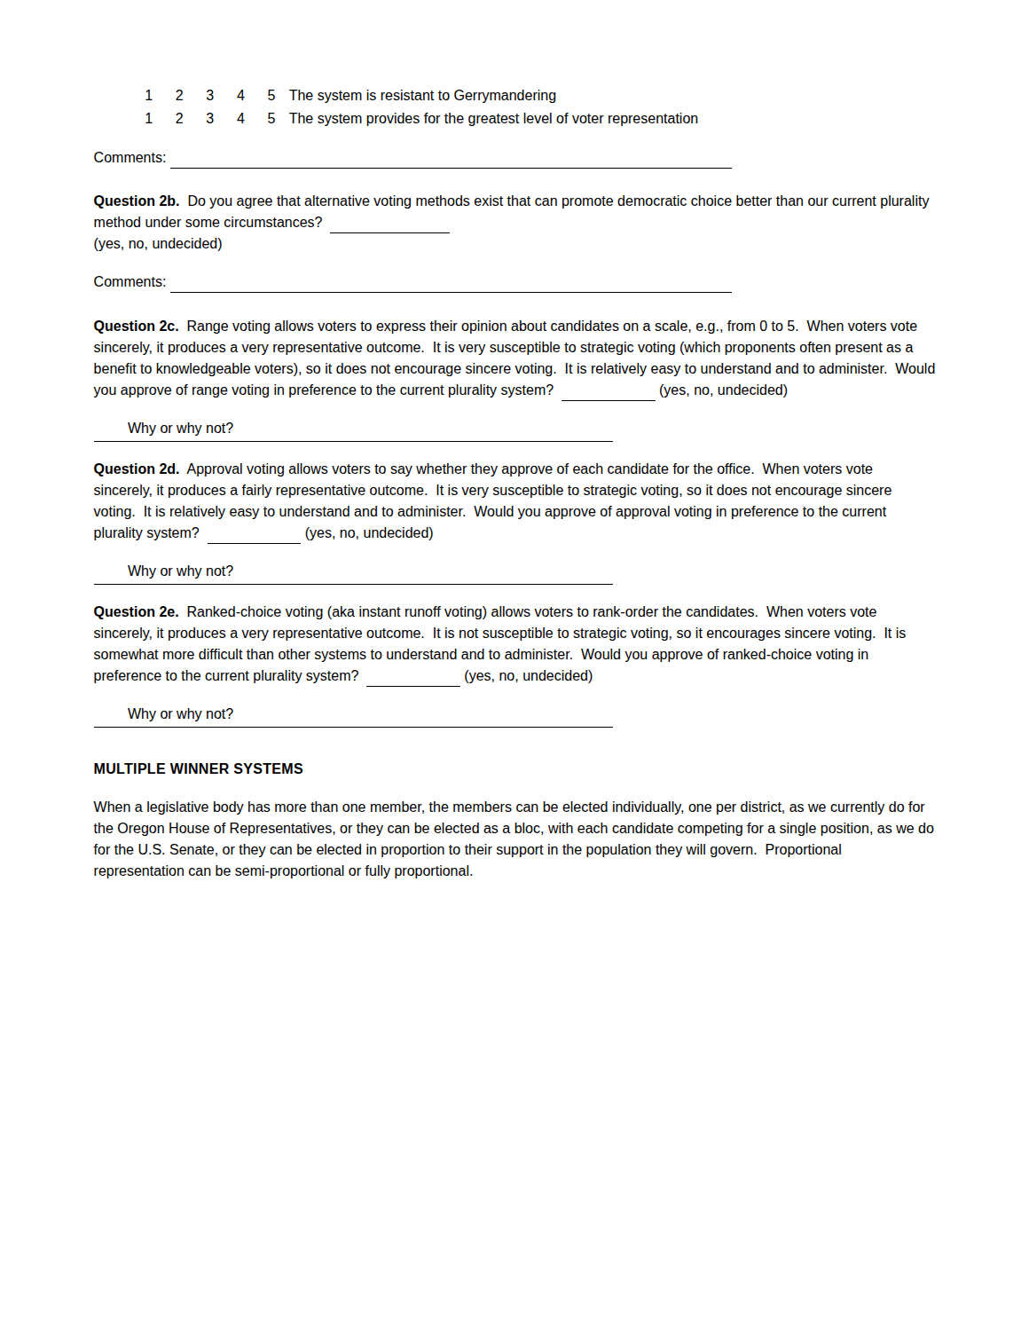1 2 3 4 5 The system is resistant to Gerrymandering
1 2 3 4 5 The system provides for the greatest level of voter representation
Comments:
Question 2b. Do you agree that alternative voting methods exist that can promote democratic choice better than our current plurality method under some circumstances?
(yes, no, undecided)
Comments:
Question 2c. Range voting allows voters to express their opinion about candidates on a scale, e.g., from 0 to 5. When voters vote sincerely, it produces a very representative outcome. It is very susceptible to strategic voting (which proponents often present as a benefit to knowledgeable voters), so it does not encourage sincere voting. It is relatively easy to understand and to administer. Would you approve of range voting in preference to the current plurality system? (yes, no, undecided)
Why or why not?
Question 2d. Approval voting allows voters to say whether they approve of each candidate for the office. When voters vote sincerely, it produces a fairly representative outcome. It is very susceptible to strategic voting, so it does not encourage sincere voting. It is relatively easy to understand and to administer. Would you approve of approval voting in preference to the current plurality system? (yes, no, undecided)
Why or why not?
Question 2e. Ranked-choice voting (aka instant runoff voting) allows voters to rank-order the candidates. When voters vote sincerely, it produces a very representative outcome. It is not susceptible to strategic voting, so it encourages sincere voting. It is somewhat more difficult than other systems to understand and to administer. Would you approve of ranked-choice voting in preference to the current plurality system? (yes, no, undecided)
Why or why not?
MULTIPLE WINNER SYSTEMS
When a legislative body has more than one member, the members can be elected individually, one per district, as we currently do for the Oregon House of Representatives, or they can be elected as a bloc, with each candidate competing for a single position, as we do for the U.S. Senate, or they can be elected in proportion to their support in the population they will govern. Proportional representation can be semi-proportional or fully proportional.